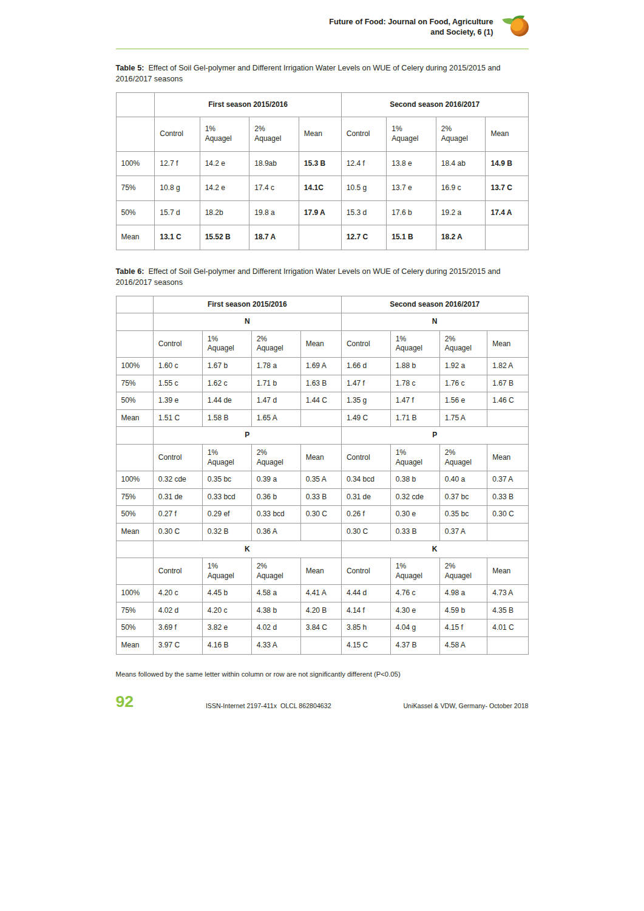Future of Food: Journal on Food, Agriculture
and Society, 6 (1)
Table 5: Effect of Soil Gel-polymer and Different Irrigation Water Levels on WUE of Celery during 2015/2015 and 2016/2017 seasons
| | First season 2015/2016 | Second season 2016/2017 |
| | Control | 1% Aquagel | 2% Aquagel | Mean | Control | 1% Aquagel | 2% Aquagel | Mean |
| 100% | 12.7 f | 14.2 e | 18.9ab | 15.3 B | 12.4 f | 13.8 e | 18.4 ab | 14.9 B |
| 75% | 10.8 g | 14.2 e | 17.4 c | 14.1C | 10.5 g | 13.7 e | 16.9 c | 13.7 C |
| 50% | 15.7 d | 18.2b | 19.8 a | 17.9 A | 15.3 d | 17.6 b | 19.2 a | 17.4 A |
| Mean | 13.1 C | 15.52 B | 18.7 A | | 12.7 C | 15.1 B | 18.2 A | |
Table 6: Effect of Soil Gel-polymer and Different Irrigation Water Levels on WUE of Celery during 2015/2015 and 2016/2017 seasons
| | First season 2015/2016 | Second season 2016/2017 |
| | N | N |
| | Control | 1% Aquagel | 2% Aquagel | Mean | Control | 1% Aquagel | 2% Aquagel | Mean |
| 100% | 1.60 c | 1.67 b | 1.78 a | 1.69 A | 1.66 d | 1.88 b | 1.92 a | 1.82 A |
| 75% | 1.55 c | 1.62 c | 1.71 b | 1.63 B | 1.47 f | 1.78 c | 1.76 c | 1.67 B |
| 50% | 1.39 e | 1.44 de | 1.47 d | 1.44 C | 1.35 g | 1.47 f | 1.56 e | 1.46 C |
| Mean | 1.51 C | 1.58 B | 1.65 A | | 1.49 C | 1.71 B | 1.75 A | |
| | P | P |
| | Control | 1% Aquagel | 2% Aquagel | Mean | Control | 1% Aquagel | 2% Aquagel | Mean |
| 100% | 0.32 cde | 0.35 bc | 0.39 a | 0.35 A | 0.34 bcd | 0.38 b | 0.40 a | 0.37 A |
| 75% | 0.31 de | 0.33 bcd | 0.36 b | 0.33 B | 0.31 de | 0.32 cde | 0.37 bc | 0.33 B |
| 50% | 0.27 f | 0.29 ef | 0.33 bcd | 0.30 C | 0.26 f | 0.30 e | 0.35 bc | 0.30 C |
| Mean | 0.30 C | 0.32 B | 0.36 A | | 0.30 C | 0.33 B | 0.37 A | |
| | K | K |
| | Control | 1% Aquagel | 2% Aquagel | Mean | Control | 1% Aquagel | 2% Aquagel | Mean |
| 100% | 4.20 c | 4.45 b | 4.58 a | 4.41 A | 4.44 d | 4.76 c | 4.98 a | 4.73 A |
| 75% | 4.02 d | 4.20 c | 4.38 b | 4.20 B | 4.14 f | 4.30 e | 4.59 b | 4.35 B |
| 50% | 3.69 f | 3.82 e | 4.02 d | 3.84 C | 3.85 h | 4.04 g | 4.15 f | 4.01 C |
| Mean | 3.97 C | 4.16 B | 4.33 A | | 4.15 C | 4.37 B | 4.58 A | |
Means followed by the same letter within column or row are not significantly different (P<0.05)
92
ISSN-Internet 2197-411x OLCL 862804632
UniKassel & VDW, Germany- October 2018